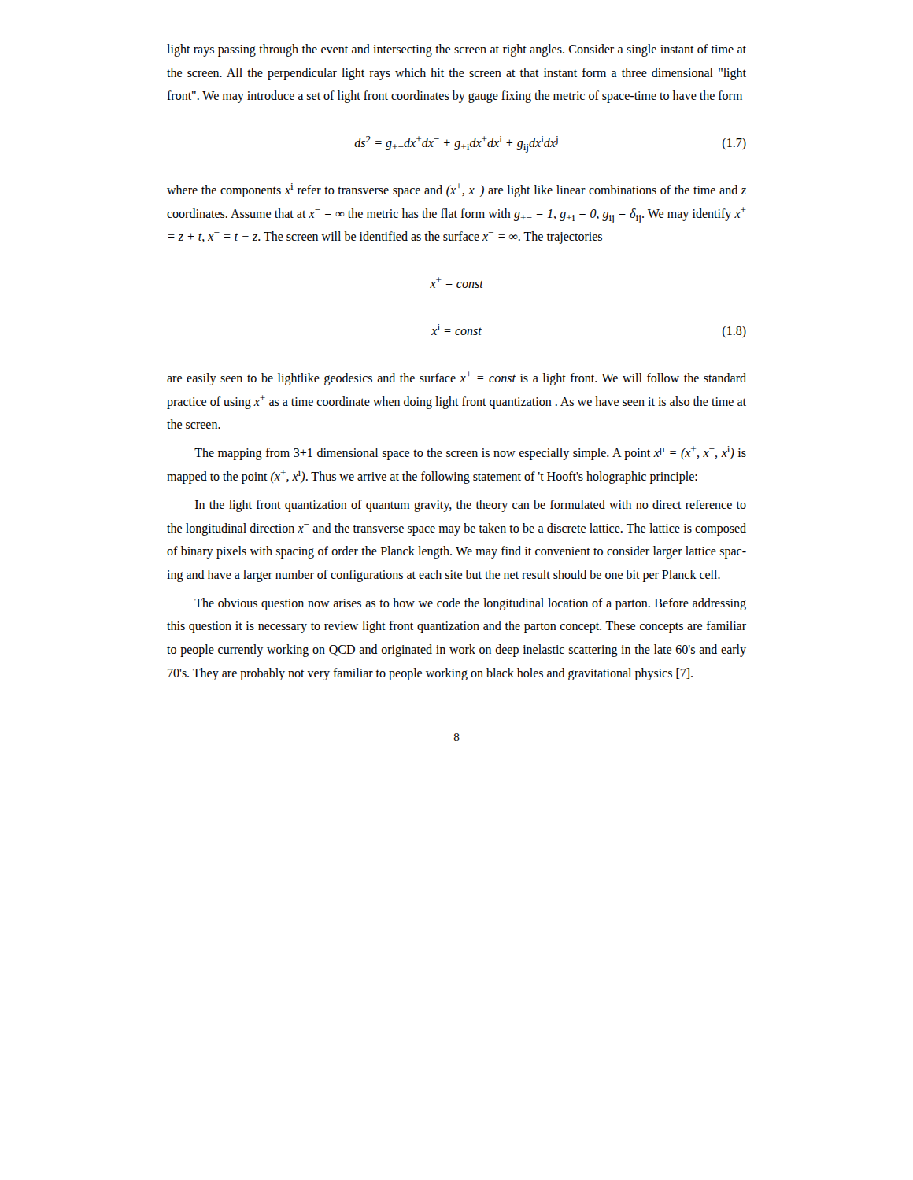light rays passing through the event and intersecting the screen at right angles. Consider a single instant of time at the screen. All the perpendicular light rays which hit the screen at that instant form a three dimensional "light front". We may introduce a set of light front coordinates by gauge fixing the metric of space-time to have the form
ds2 = g+−dx+dx− + g+idx+dxi + gijdxidxj (1.7)
where the components xi refer to transverse space and (x+, x−) are light like linear combinations of the time and z coordinates. Assume that at x− = ∞ the metric has the flat form with g+− = 1, g+i = 0, gij = δij. We may identify x+ = z + t, x− = t − z. The screen will be identified as the surface x− = ∞. The trajectories
x+ = const
xi = const (1.8)
are easily seen to be lightlike geodesics and the surface x+ = const is a light front. We will follow the standard practice of using x+ as a time coordinate when doing light front quantization . As we have seen it is also the time at the screen.
The mapping from 3+1 dimensional space to the screen is now especially simple. A point xμ = (x+, x−, xi) is mapped to the point (x+, xi). Thus we arrive at the following statement of 't Hooft's holographic principle:
In the light front quantization of quantum gravity, the theory can be formulated with no direct reference to the longitudinal direction x− and the transverse space may be taken to be a discrete lattice. The lattice is composed of binary pixels with spacing of order the Planck length. We may find it convenient to consider larger lattice spacing and have a larger number of configurations at each site but the net result should be one bit per Planck cell.
The obvious question now arises as to how we code the longitudinal location of a parton. Before addressing this question it is necessary to review light front quantization and the parton concept. These concepts are familiar to people currently working on QCD and originated in work on deep inelastic scattering in the late 60's and early 70's. They are probably not very familiar to people working on black holes and gravitational physics [7].
8